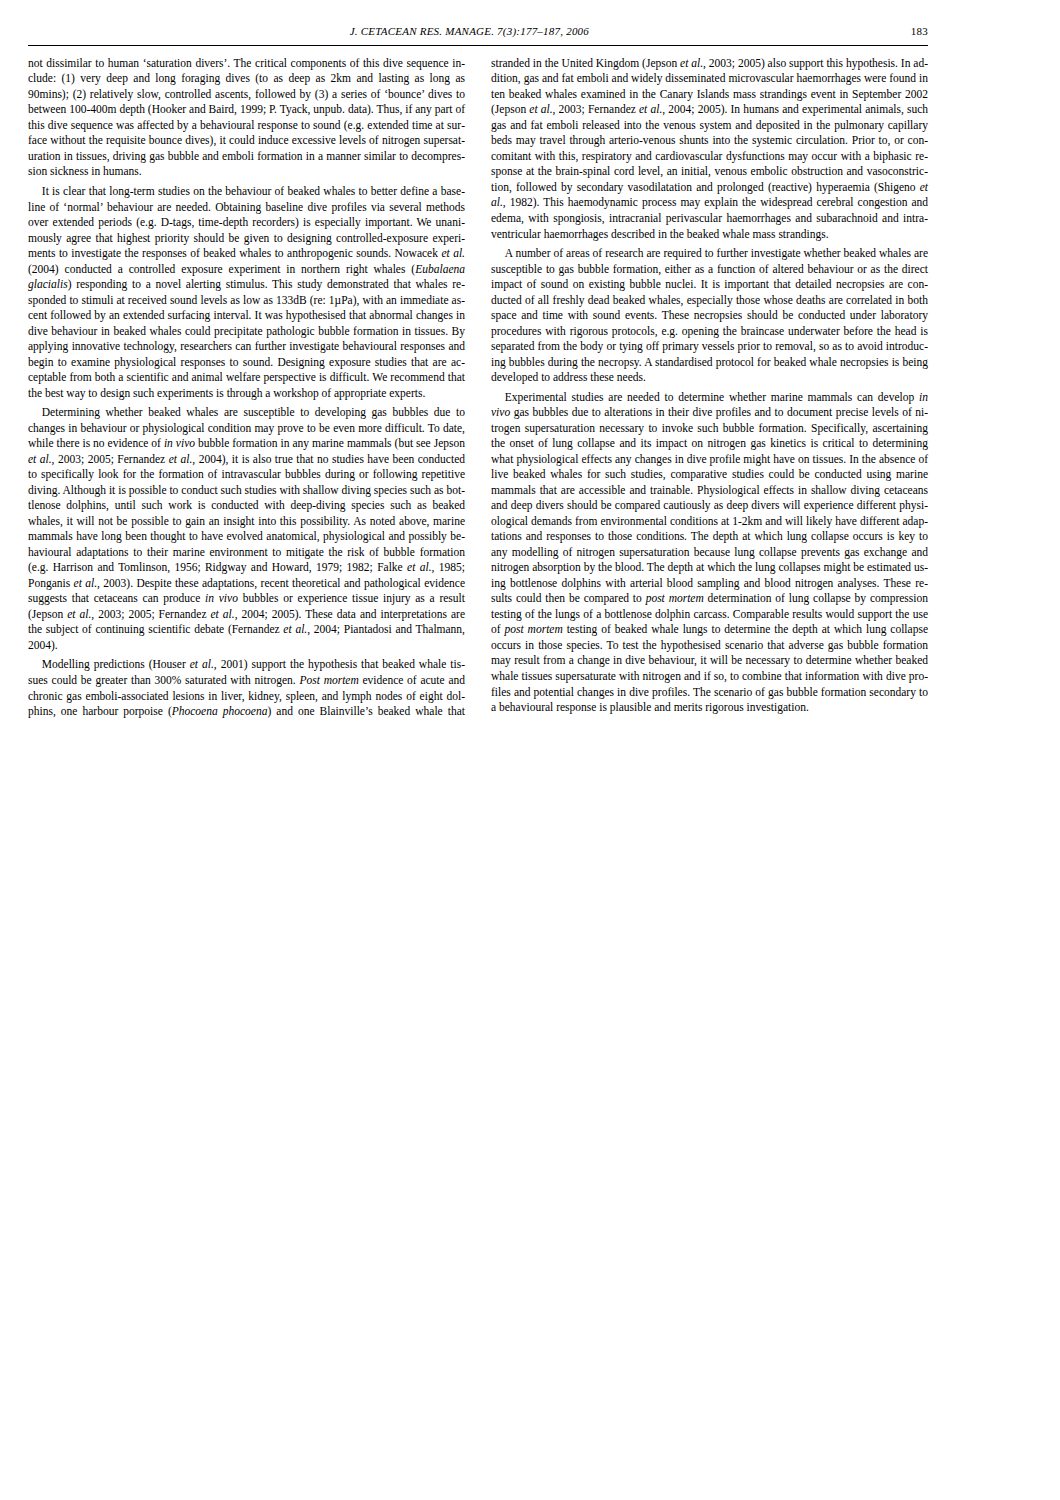183 J. CETACEAN RES. MANAGE. 7(3):177–187, 2006
not dissimilar to human ‘saturation divers’. The critical components of this dive sequence include: (1) very deep and long foraging dives (to as deep as 2km and lasting as long as 90mins); (2) relatively slow, controlled ascents, followed by (3) a series of ‘bounce’ dives to between 100-400m depth (Hooker and Baird, 1999; P. Tyack, unpub. data). Thus, if any part of this dive sequence was affected by a behavioural response to sound (e.g. extended time at surface without the requisite bounce dives), it could induce excessive levels of nitrogen supersaturation in tissues, driving gas bubble and emboli formation in a manner similar to decompression sickness in humans.
It is clear that long-term studies on the behaviour of beaked whales to better define a baseline of ‘normal’ behaviour are needed. Obtaining baseline dive profiles via several methods over extended periods (e.g. D-tags, time-depth recorders) is especially important. We unanimously agree that highest priority should be given to designing controlled-exposure experiments to investigate the responses of beaked whales to anthropogenic sounds. Nowacek et al. (2004) conducted a controlled exposure experiment in northern right whales (Eubalaena glacialis) responding to a novel alerting stimulus. This study demonstrated that whales responded to stimuli at received sound levels as low as 133dB (re: 1µPa), with an immediate ascent followed by an extended surfacing interval. It was hypothesised that abnormal changes in dive behaviour in beaked whales could precipitate pathologic bubble formation in tissues. By applying innovative technology, researchers can further investigate behavioural responses and begin to examine physiological responses to sound. Designing exposure studies that are acceptable from both a scientific and animal welfare perspective is difficult. We recommend that the best way to design such experiments is through a workshop of appropriate experts.
Determining whether beaked whales are susceptible to developing gas bubbles due to changes in behaviour or physiological condition may prove to be even more difficult. To date, while there is no evidence of in vivo bubble formation in any marine mammals (but see Jepson et al., 2003; 2005; Fernandez et al., 2004), it is also true that no studies have been conducted to specifically look for the formation of intravascular bubbles during or following repetitive diving. Although it is possible to conduct such studies with shallow diving species such as bottlenose dolphins, until such work is conducted with deep-diving species such as beaked whales, it will not be possible to gain an insight into this possibility. As noted above, marine mammals have long been thought to have evolved anatomical, physiological and possibly behavioural adaptations to their marine environment to mitigate the risk of bubble formation (e.g. Harrison and Tomlinson, 1956; Ridgway and Howard, 1979; 1982; Falke et al., 1985; Ponganis et al., 2003). Despite these adaptations, recent theoretical and pathological evidence suggests that cetaceans can produce in vivo bubbles or experience tissue injury as a result (Jepson et al., 2003; 2005; Fernandez et al., 2004; 2005). These data and interpretations are the subject of continuing scientific debate (Fernandez et al., 2004; Piantadosi and Thalmann, 2004).
Modelling predictions (Houser et al., 2001) support the hypothesis that beaked whale tissues could be greater than 300% saturated with nitrogen. Post mortem evidence of acute and chronic gas emboli-associated lesions in liver, kidney, spleen, and lymph nodes of eight dolphins, one harbour porpoise (Phocoena phocoena) and one Blainville’s beaked whale that stranded in the United Kingdom (Jepson et al., 2003; 2005) also support this hypothesis. In addition, gas and fat emboli and widely disseminated microvascular haemorrhages were found in ten beaked whales examined in the Canary Islands mass strandings event in September 2002 (Jepson et al., 2003; Fernandez et al., 2004; 2005). In humans and experimental animals, such gas and fat emboli released into the venous system and deposited in the pulmonary capillary beds may travel through arterio-venous shunts into the systemic circulation. Prior to, or concomitant with this, respiratory and cardiovascular dysfunctions may occur with a biphasic response at the brain-spinal cord level, an initial, venous embolic obstruction and vasoconstriction, followed by secondary vasodilatation and prolonged (reactive) hyperaemia (Shigeno et al., 1982). This haemodynamic process may explain the widespread cerebral congestion and edema, with spongiosis, intracranial perivascular haemorrhages and subarachnoid and intraventricular haemorrhages described in the beaked whale mass strandings.
A number of areas of research are required to further investigate whether beaked whales are susceptible to gas bubble formation, either as a function of altered behaviour or as the direct impact of sound on existing bubble nuclei. It is important that detailed necropsies are conducted of all freshly dead beaked whales, especially those whose deaths are correlated in both space and time with sound events. These necropsies should be conducted under laboratory procedures with rigorous protocols, e.g. opening the braincase underwater before the head is separated from the body or tying off primary vessels prior to removal, so as to avoid introducing bubbles during the necropsy. A standardised protocol for beaked whale necropsies is being developed to address these needs.
Experimental studies are needed to determine whether marine mammals can develop in vivo gas bubbles due to alterations in their dive profiles and to document precise levels of nitrogen supersaturation necessary to invoke such bubble formation. Specifically, ascertaining the onset of lung collapse and its impact on nitrogen gas kinetics is critical to determining what physiological effects any changes in dive profile might have on tissues. In the absence of live beaked whales for such studies, comparative studies could be conducted using marine mammals that are accessible and trainable. Physiological effects in shallow diving cetaceans and deep divers should be compared cautiously as deep divers will experience different physiological demands from environmental conditions at 1-2km and will likely have different adaptations and responses to those conditions. The depth at which lung collapse occurs is key to any modelling of nitrogen supersaturation because lung collapse prevents gas exchange and nitrogen absorption by the blood. The depth at which the lung collapses might be estimated using bottlenose dolphins with arterial blood sampling and blood nitrogen analyses. These results could then be compared to post mortem determination of lung collapse by compression testing of the lungs of a bottlenose dolphin carcass. Comparable results would support the use of post mortem testing of beaked whale lungs to determine the depth at which lung collapse occurs in those species. To test the hypothesised scenario that adverse gas bubble formation may result from a change in dive behaviour, it will be necessary to determine whether beaked whale tissues supersaturate with nitrogen and if so, to combine that information with dive profiles and potential changes in dive profiles. The scenario of gas bubble formation secondary to a behavioural response is plausible and merits rigorous investigation.